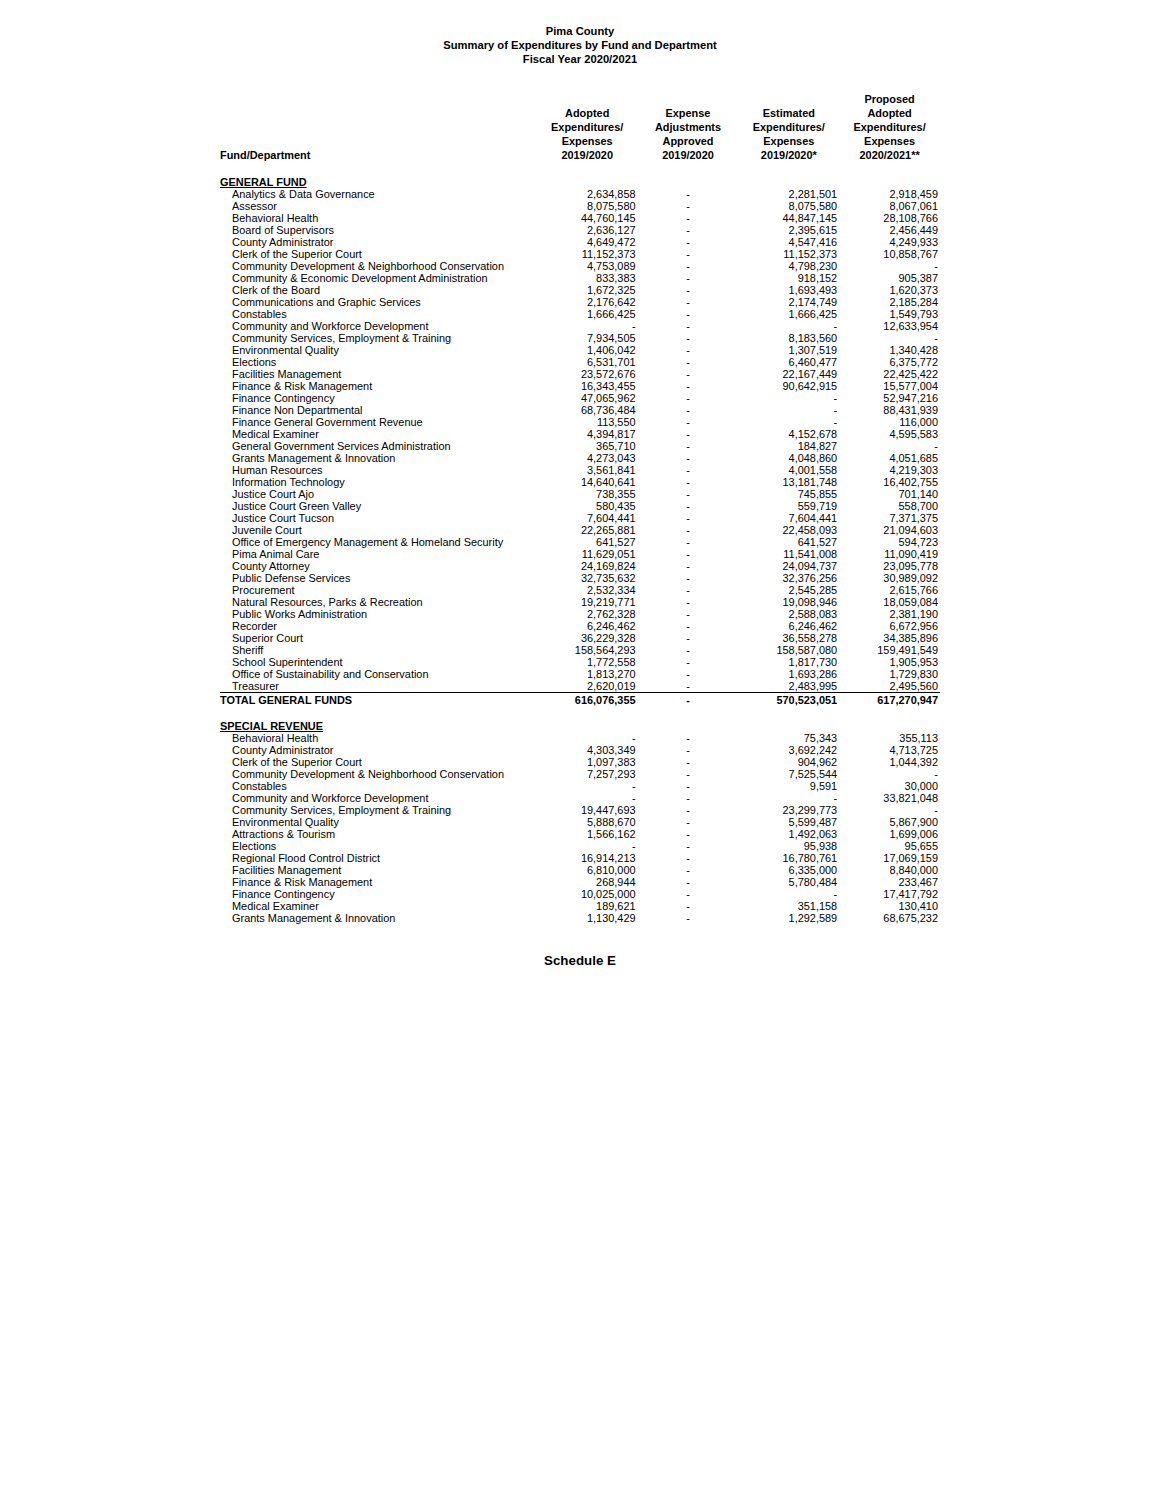Pima County
Summary of Expenditures by Fund and Department
Fiscal Year 2020/2021
| | | | | Proposed |
| --- | --- | --- | --- | --- |
| | Adopted | Expense | Estimated | Adopted |
| | Expenditures/ | Adjustments | Expenditures/ | Expenditures/ |
| | Expenses | Approved | Expenses | Expenses |
| Fund/Department | 2019/2020 | 2019/2020 | 2019/2020* | 2020/2021** |
| GENERAL FUND | | | | |
| Analytics & Data Governance | 2,634,858 | - | 2,281,501 | 2,918,459 |
| Assessor | 8,075,580 | - | 8,075,580 | 8,067,061 |
| Behavioral Health | 44,760,145 | - | 44,847,145 | 28,108,766 |
| Board of Supervisors | 2,636,127 | - | 2,395,615 | 2,456,449 |
| County Administrator | 4,649,472 | - | 4,547,416 | 4,249,933 |
| Clerk of the Superior Court | 11,152,373 | - | 11,152,373 | 10,858,767 |
| Community Development & Neighborhood Conservation | 4,753,089 | - | 4,798,230 | - |
| Community & Economic Development Administration | 833,383 | - | 918,152 | 905,387 |
| Clerk of the Board | 1,672,325 | - | 1,693,493 | 1,620,373 |
| Communications and Graphic Services | 2,176,642 | - | 2,174,749 | 2,185,284 |
| Constables | 1,666,425 | - | 1,666,425 | 1,549,793 |
| Community and Workforce Development | - | - | - | 12,633,954 |
| Community Services, Employment & Training | 7,934,505 | - | 8,183,560 | - |
| Environmental Quality | 1,406,042 | - | 1,307,519 | 1,340,428 |
| Elections | 6,531,701 | - | 6,460,477 | 6,375,772 |
| Facilities Management | 23,572,676 | - | 22,167,449 | 22,425,422 |
| Finance & Risk Management | 16,343,455 | - | 90,642,915 | 15,577,004 |
| Finance Contingency | 47,065,962 | - | - | 52,947,216 |
| Finance Non Departmental | 68,736,484 | - | - | 88,431,939 |
| Finance General Government Revenue | 113,550 | - | - | 116,000 |
| Medical Examiner | 4,394,817 | - | 4,152,678 | 4,595,583 |
| General Government Services Administration | 365,710 | - | 184,827 | - |
| Grants Management & Innovation | 4,273,043 | - | 4,048,860 | 4,051,685 |
| Human Resources | 3,561,841 | - | 4,001,558 | 4,219,303 |
| Information Technology | 14,640,641 | - | 13,181,748 | 16,402,755 |
| Justice Court Ajo | 738,355 | - | 745,855 | 701,140 |
| Justice Court Green Valley | 580,435 | - | 559,719 | 558,700 |
| Justice Court Tucson | 7,604,441 | - | 7,604,441 | 7,371,375 |
| Juvenile Court | 22,265,881 | - | 22,458,093 | 21,094,603 |
| Office of Emergency Management & Homeland Security | 641,527 | - | 641,527 | 594,723 |
| Pima Animal Care | 11,629,051 | - | 11,541,008 | 11,090,419 |
| County Attorney | 24,169,824 | - | 24,094,737 | 23,095,778 |
| Public Defense Services | 32,735,632 | - | 32,376,256 | 30,989,092 |
| Procurement | 2,532,334 | - | 2,545,285 | 2,615,766 |
| Natural Resources, Parks & Recreation | 19,219,771 | - | 19,098,946 | 18,059,084 |
| Public Works Administration | 2,762,328 | - | 2,588,083 | 2,381,190 |
| Recorder | 6,246,462 | - | 6,246,462 | 6,672,956 |
| Superior Court | 36,229,328 | - | 36,558,278 | 34,385,896 |
| Sheriff | 158,564,293 | - | 158,587,080 | 159,491,549 |
| School Superintendent | 1,772,558 | - | 1,817,730 | 1,905,953 |
| Office of Sustainability and Conservation | 1,813,270 | - | 1,693,286 | 1,729,830 |
| Treasurer | 2,620,019 | - | 2,483,995 | 2,495,560 |
| TOTAL GENERAL FUNDS | 616,076,355 | - | 570,523,051 | 617,270,947 |
| SPECIAL REVENUE | | | | |
| Behavioral Health | - | - | 75,343 | 355,113 |
| County Administrator | 4,303,349 | - | 3,692,242 | 4,713,725 |
| Clerk of the Superior Court | 1,097,383 | - | 904,962 | 1,044,392 |
| Community Development & Neighborhood Conservation | 7,257,293 | - | 7,525,544 | - |
| Constables | - | - | 9,591 | 30,000 |
| Community and Workforce Development | - | - | - | 33,821,048 |
| Community Services, Employment & Training | 19,447,693 | - | 23,299,773 | - |
| Environmental Quality | 5,888,670 | - | 5,599,487 | 5,867,900 |
| Attractions & Tourism | 1,566,162 | - | 1,492,063 | 1,699,006 |
| Elections | - | - | 95,938 | 95,655 |
| Regional Flood Control District | 16,914,213 | - | 16,780,761 | 17,069,159 |
| Facilities Management | 6,810,000 | - | 6,335,000 | 8,840,000 |
| Finance & Risk Management | 268,944 | - | 5,780,484 | 233,467 |
| Finance Contingency | 10,025,000 | - | - | 17,417,792 |
| Medical Examiner | 189,621 | - | 351,158 | 130,410 |
| Grants Management & Innovation | 1,130,429 | - | 1,292,589 | 68,675,232 |
Schedule E